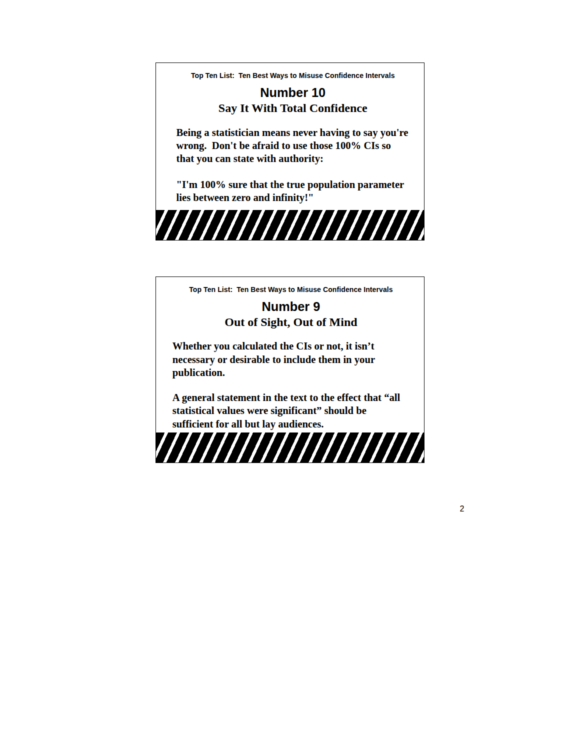Top Ten List: Ten Best Ways to Misuse Confidence Intervals
Number 10
Say It With Total Confidence
Being a statistician means never having to say you're wrong. Don't be afraid to use those 100% CIs so that you can state with authority:
"I'm 100% sure that the true population parameter lies between zero and infinity!"
Top Ten List: Ten Best Ways to Misuse Confidence Intervals
Number 9
Out of Sight, Out of Mind
Whether you calculated the CIs or not, it isn’t necessary or desirable to include them in your publication.
A general statement in the text to the effect that “all statistical values were significant” should be sufficient for all but lay audiences.
2